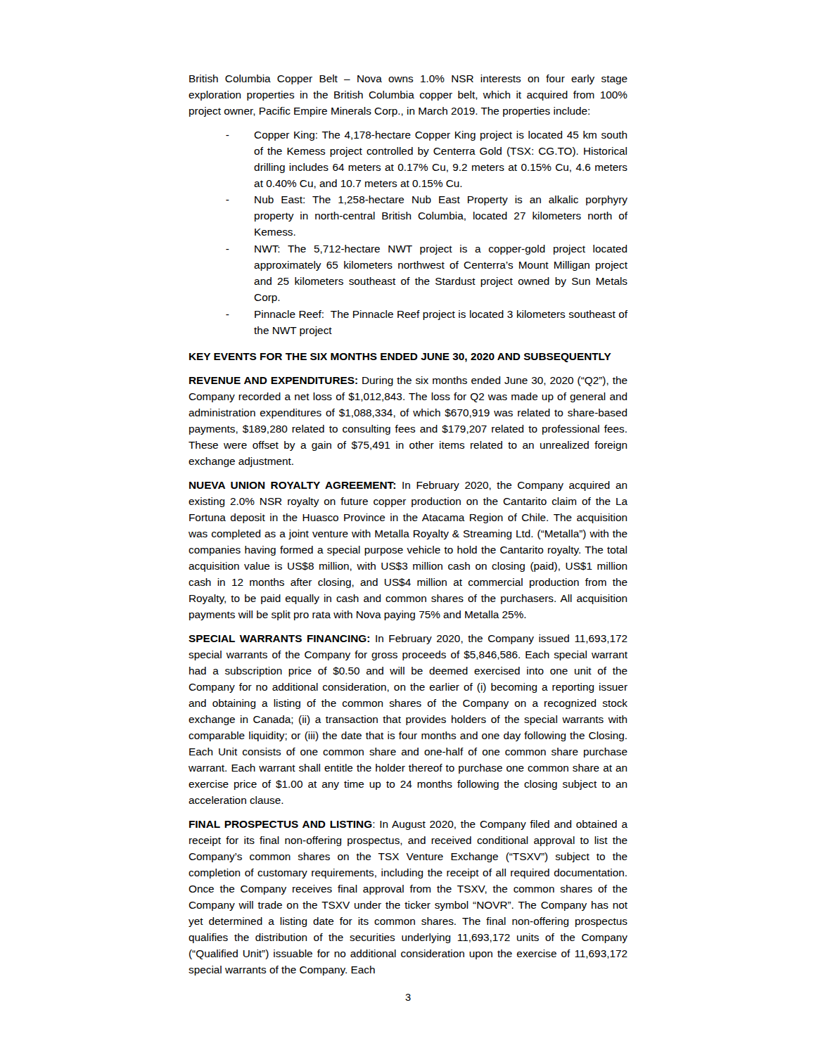British Columbia Copper Belt – Nova owns 1.0% NSR interests on four early stage exploration properties in the British Columbia copper belt, which it acquired from 100% project owner, Pacific Empire Minerals Corp., in March 2019. The properties include:
Copper King: The 4,178-hectare Copper King project is located 45 km south of the Kemess project controlled by Centerra Gold (TSX: CG.TO). Historical drilling includes 64 meters at 0.17% Cu, 9.2 meters at 0.15% Cu, 4.6 meters at 0.40% Cu, and 10.7 meters at 0.15% Cu.
Nub East: The 1,258-hectare Nub East Property is an alkalic porphyry property in north-central British Columbia, located 27 kilometers north of Kemess.
NWT: The 5,712-hectare NWT project is a copper-gold project located approximately 65 kilometers northwest of Centerra’s Mount Milligan project and 25 kilometers southeast of the Stardust project owned by Sun Metals Corp.
Pinnacle Reef: The Pinnacle Reef project is located 3 kilometers southeast of the NWT project
KEY EVENTS FOR THE SIX MONTHS ENDED JUNE 30, 2020 AND SUBSEQUENTLY
REVENUE AND EXPENDITURES: During the six months ended June 30, 2020 (“Q2”), the Company recorded a net loss of $1,012,843. The loss for Q2 was made up of general and administration expenditures of $1,088,334, of which $670,919 was related to share-based payments, $189,280 related to consulting fees and $179,207 related to professional fees. These were offset by a gain of $75,491 in other items related to an unrealized foreign exchange adjustment.
NUEVA UNION ROYALTY AGREEMENT: In February 2020, the Company acquired an existing 2.0% NSR royalty on future copper production on the Cantarito claim of the La Fortuna deposit in the Huasco Province in the Atacama Region of Chile. The acquisition was completed as a joint venture with Metalla Royalty & Streaming Ltd. (“Metalla”) with the companies having formed a special purpose vehicle to hold the Cantarito royalty. The total acquisition value is US$8 million, with US$3 million cash on closing (paid), US$1 million cash in 12 months after closing, and US$4 million at commercial production from the Royalty, to be paid equally in cash and common shares of the purchasers. All acquisition payments will be split pro rata with Nova paying 75% and Metalla 25%.
SPECIAL WARRANTS FINANCING: In February 2020, the Company issued 11,693,172 special warrants of the Company for gross proceeds of $5,846,586. Each special warrant had a subscription price of $0.50 and will be deemed exercised into one unit of the Company for no additional consideration, on the earlier of (i) becoming a reporting issuer and obtaining a listing of the common shares of the Company on a recognized stock exchange in Canada; (ii) a transaction that provides holders of the special warrants with comparable liquidity; or (iii) the date that is four months and one day following the Closing. Each Unit consists of one common share and one-half of one common share purchase warrant. Each warrant shall entitle the holder thereof to purchase one common share at an exercise price of $1.00 at any time up to 24 months following the closing subject to an acceleration clause.
FINAL PROSPECTUS AND LISTING: In August 2020, the Company filed and obtained a receipt for its final non-offering prospectus, and received conditional approval to list the Company’s common shares on the TSX Venture Exchange (“TSXV”) subject to the completion of customary requirements, including the receipt of all required documentation. Once the Company receives final approval from the TSXV, the common shares of the Company will trade on the TSXV under the ticker symbol “NOVR”. The Company has not yet determined a listing date for its common shares. The final non-offering prospectus qualifies the distribution of the securities underlying 11,693,172 units of the Company (“Qualified Unit”) issuable for no additional consideration upon the exercise of 11,693,172 special warrants of the Company. Each
3